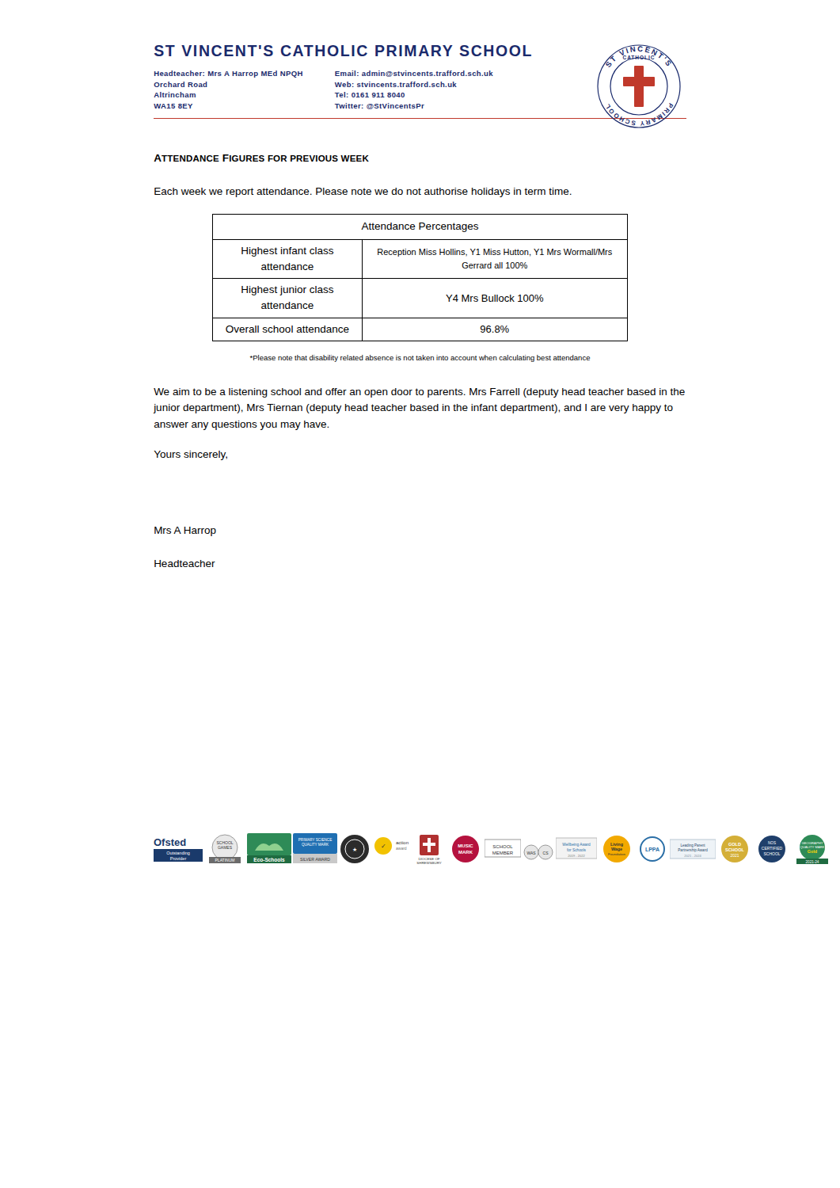ST VINCENT'S PRIMARY SCHOOL CATHOLIC
St Vincent's Catholic Primary School
Headteacher: Mrs A Harrop MEd NPQH
Orchard Road
Altrincham
WA15 8EY
Email: admin@stvincents.trafford.sch.uk
Web: stvincents.trafford.sch.uk
Tel: 0161 911 8040
Twitter: @StVincentsPr
ATTENDANCE FIGURES FOR PREVIOUS WEEK
Each week we report attendance. Please note we do not authorise holidays in term time.
| Attendance Percentages |
| --- |
| Highest infant class attendance | Reception Miss Hollins, Y1 Miss Hutton, Y1 Mrs Wormall/Mrs Gerrard all 100% |
| Highest junior class attendance | Y4 Mrs Bullock 100% |
| Overall school attendance | 96.8% |
*Please note that disability related absence is not taken into account when calculating best attendance
We aim to be a listening school and offer an open door to parents. Mrs Farrell (deputy head teacher based in the junior department), Mrs Tiernan (deputy head teacher based in the infant department), and I are very happy to answer any questions you may have.
Yours sincerely,
Mrs A Harrop
Headteacher
Ofsted Outstanding Provider
SCHOOL GAMES PLATINUM
Eco-Schools
PRIMARY SCIENCE QUALITY MARK SILVER AWARD
★
✓ action award
DIOCESE OF SHREWSBURY
MUSIC MARK
SCHOOL MEMBER
WAS CS
Wellbeing Award for Schools 2019 - 2022
Living Wage Foundation
LPPA
Leading Parent Partnership Award 2021 - 2024
GOLD SCHOOL 2021
NOS CERTIFIED SCHOOL
GEOGRAPHY QUALITY MARK Gold 2021-24